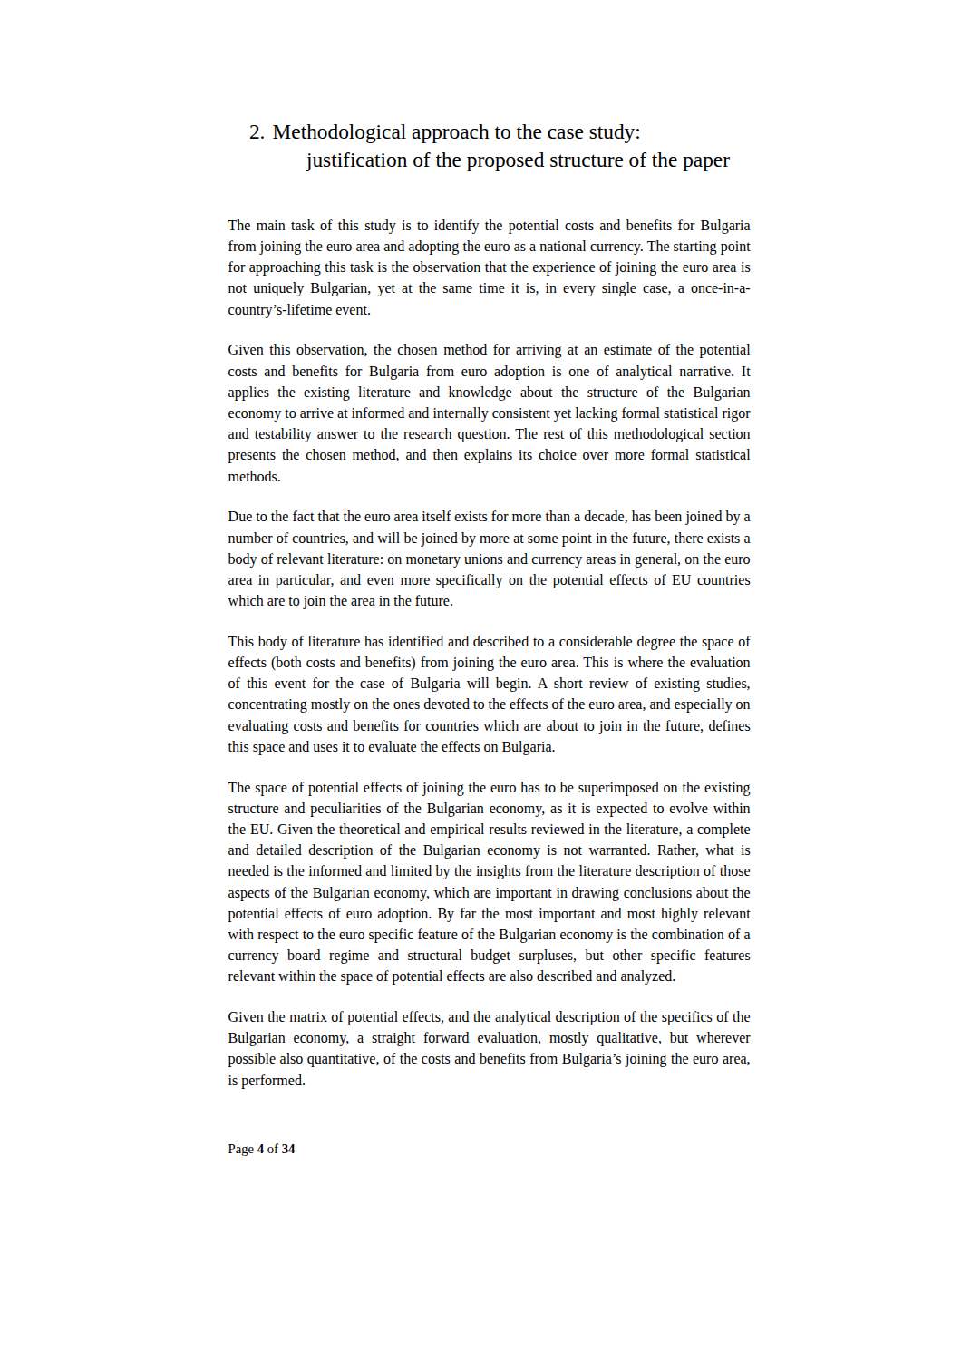2. Methodological approach to the case study:justification of the proposed structure of the paper
The main task of this study is to identify the potential costs and benefits for Bulgaria from joining the euro area and adopting the euro as a national currency. The starting point for approaching this task is the observation that the experience of joining the euro area is not uniquely Bulgarian, yet at the same time it is, in every single case, a once-in-a-country’s-lifetime event.
Given this observation, the chosen method for arriving at an estimate of the potential costs and benefits for Bulgaria from euro adoption is one of analytical narrative. It applies the existing literature and knowledge about the structure of the Bulgarian economy to arrive at informed and internally consistent yet lacking formal statistical rigor and testability answer to the research question. The rest of this methodological section presents the chosen method, and then explains its choice over more formal statistical methods.
Due to the fact that the euro area itself exists for more than a decade, has been joined by a number of countries, and will be joined by more at some point in the future, there exists a body of relevant literature: on monetary unions and currency areas in general, on the euro area in particular, and even more specifically on the potential effects of EU countries which are to join the area in the future.
This body of literature has identified and described to a considerable degree the space of effects (both costs and benefits) from joining the euro area. This is where the evaluation of this event for the case of Bulgaria will begin. A short review of existing studies, concentrating mostly on the ones devoted to the effects of the euro area, and especially on evaluating costs and benefits for countries which are about to join in the future, defines this space and uses it to evaluate the effects on Bulgaria.
The space of potential effects of joining the euro has to be superimposed on the existing structure and peculiarities of the Bulgarian economy, as it is expected to evolve within the EU. Given the theoretical and empirical results reviewed in the literature, a complete and detailed description of the Bulgarian economy is not warranted. Rather, what is needed is the informed and limited by the insights from the literature description of those aspects of the Bulgarian economy, which are important in drawing conclusions about the potential effects of euro adoption. By far the most important and most highly relevant with respect to the euro specific feature of the Bulgarian economy is the combination of a currency board regime and structural budget surpluses, but other specific features relevant within the space of potential effects are also described and analyzed.
Given the matrix of potential effects, and the analytical description of the specifics of the Bulgarian economy, a straight forward evaluation, mostly qualitative, but wherever possible also quantitative, of the costs and benefits from Bulgaria’s joining the euro area, is performed.
Page 4 of 34